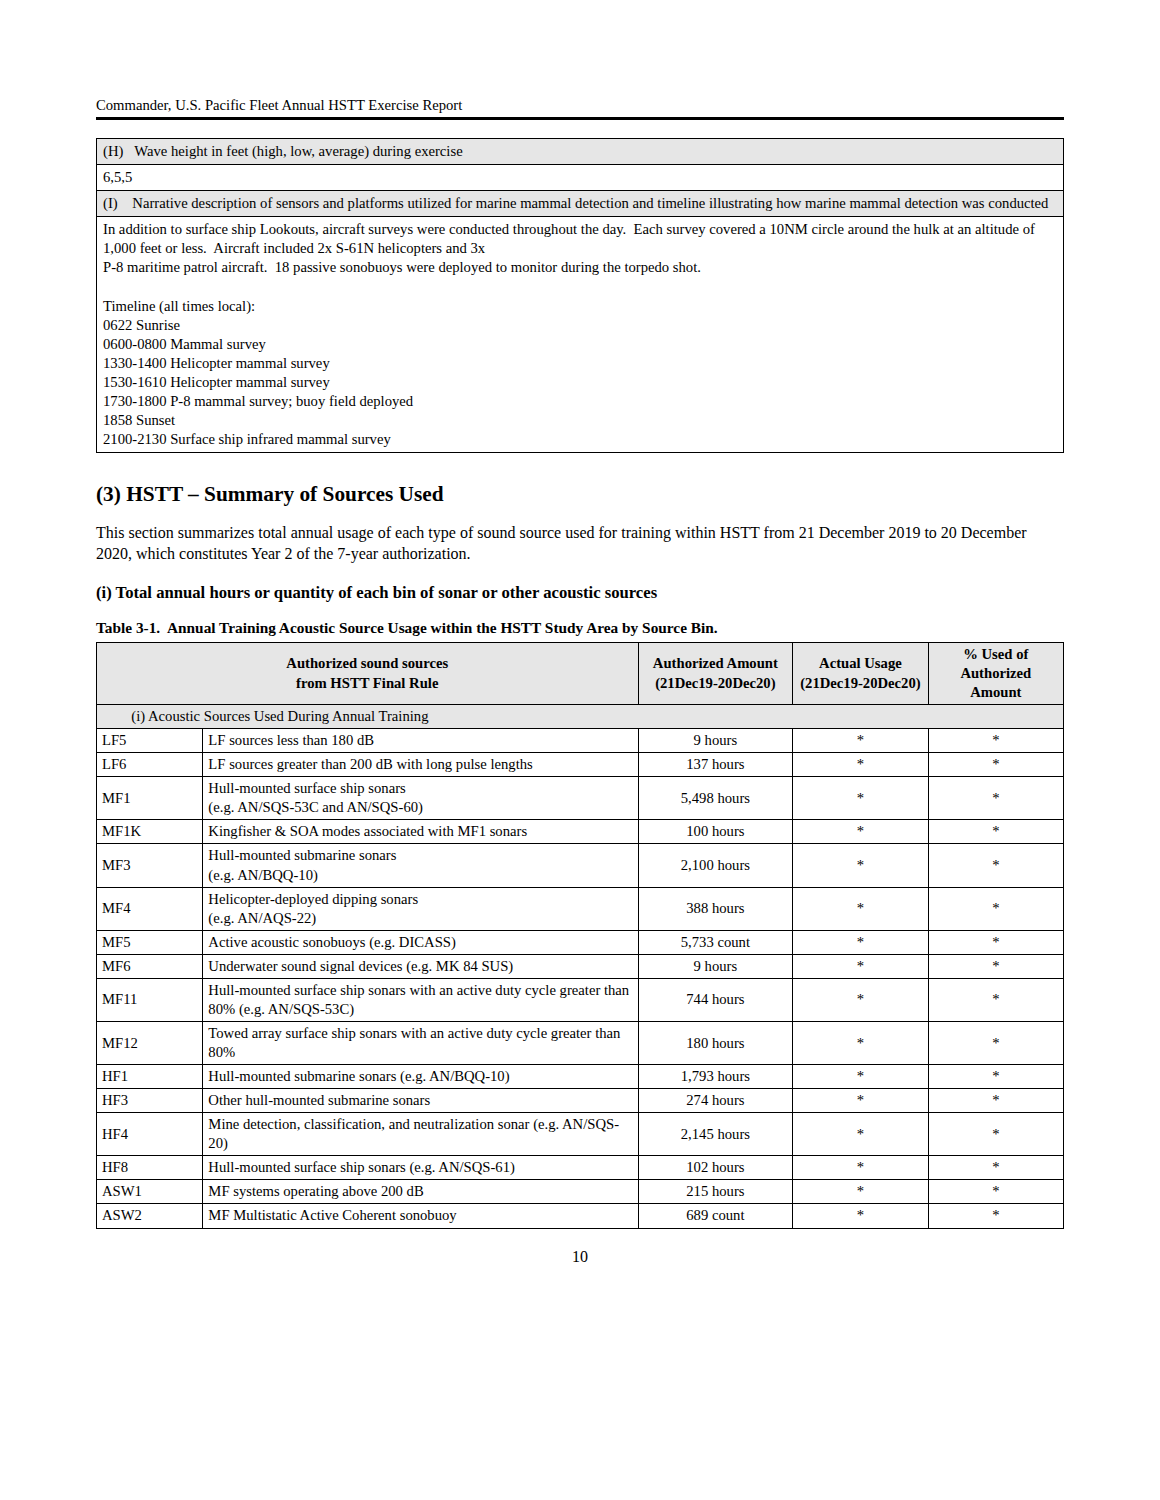Commander, U.S. Pacific Fleet Annual HSTT Exercise Report
| (H) Wave height in feet (high, low, average) during exercise |
| 6,5,5 |
| (I) Narrative description of sensors and platforms utilized for marine mammal detection and timeline illustrating how marine mammal detection was conducted |
| In addition to surface ship Lookouts, aircraft surveys were conducted throughout the day. Each survey covered a 10NM circle around the hulk at an altitude of 1,000 feet or less. Aircraft included 2x S-61N helicopters and 3x P-8 maritime patrol aircraft. 18 passive sonobuoys were deployed to monitor during the torpedo shot. Timeline (all times local): 0622 Sunrise 0600-0800 Mammal survey 1330-1400 Helicopter mammal survey 1530-1610 Helicopter mammal survey 1730-1800 P-8 mammal survey; buoy field deployed 1858 Sunset 2100-2130 Surface ship infrared mammal survey |
(3) HSTT – Summary of Sources Used
This section summarizes total annual usage of each type of sound source used for training within HSTT from 21 December 2019 to 20 December 2020, which constitutes Year 2 of the 7-year authorization.
(i) Total annual hours or quantity of each bin of sonar or other acoustic sources
Table 3-1. Annual Training Acoustic Source Usage within the HSTT Study Area by Source Bin.
| Authorized sound sources from HSTT Final Rule | Authorized Amount (21Dec19-20Dec20) | Actual Usage (21Dec19-20Dec20) | % Used of Authorized Amount |
| --- | --- | --- | --- |
| (i) Acoustic Sources Used During Annual Training |
| LF5 | LF sources less than 180 dB | 9 hours | * | * |
| LF6 | LF sources greater than 200 dB with long pulse lengths | 137 hours | * | * |
| MF1 | Hull-mounted surface ship sonars (e.g. AN/SQS-53C and AN/SQS-60) | 5,498 hours | * | * |
| MF1K | Kingfisher & SOA modes associated with MF1 sonars | 100 hours | * | * |
| MF3 | Hull-mounted submarine sonars (e.g. AN/BQQ-10) | 2,100 hours | * | * |
| MF4 | Helicopter-deployed dipping sonars (e.g. AN/AQS-22) | 388 hours | * | * |
| MF5 | Active acoustic sonobuoys (e.g. DICASS) | 5,733 count | * | * |
| MF6 | Underwater sound signal devices (e.g. MK 84 SUS) | 9 hours | * | * |
| MF11 | Hull-mounted surface ship sonars with an active duty cycle greater than 80% (e.g. AN/SQS-53C) | 744 hours | * | * |
| MF12 | Towed array surface ship sonars with an active duty cycle greater than 80% | 180 hours | * | * |
| HF1 | Hull-mounted submarine sonars (e.g. AN/BQQ-10) | 1,793 hours | * | * |
| HF3 | Other hull-mounted submarine sonars | 274 hours | * | * |
| HF4 | Mine detection, classification, and neutralization sonar (e.g. AN/SQS-20) | 2,145 hours | * | * |
| HF8 | Hull-mounted surface ship sonars (e.g. AN/SQS-61) | 102 hours | * | * |
| ASW1 | MF systems operating above 200 dB | 215 hours | * | * |
| ASW2 | MF Multistatic Active Coherent sonobuoy | 689 count | * | * |
10